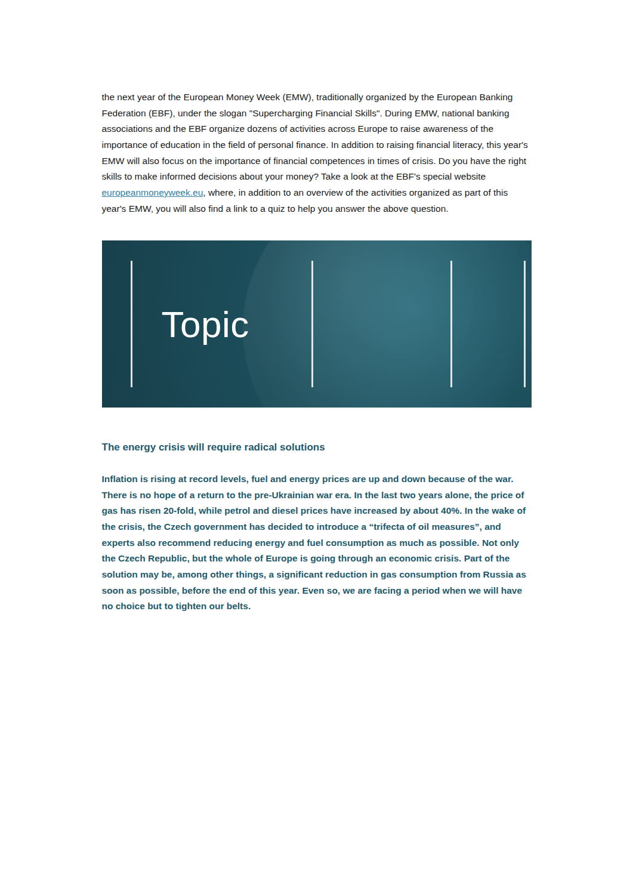the next year of the European Money Week (EMW), traditionally organized by the European Banking Federation (EBF), under the slogan "Supercharging Financial Skills". During EMW, national banking associations and the EBF organize dozens of activities across Europe to raise awareness of the importance of education in the field of personal finance. In addition to raising financial literacy, this year's EMW will also focus on the importance of financial competences in times of crisis. Do you have the right skills to make informed decisions about your money? Take a look at the EBF's special website europeanmoneyweek.eu, where, in addition to an overview of the activities organized as part of this year's EMW, you will also find a link to a quiz to help you answer the above question.
Topic
The energy crisis will require radical solutions
Inflation is rising at record levels, fuel and energy prices are up and down because of the war. There is no hope of a return to the pre-Ukrainian war era. In the last two years alone, the price of gas has risen 20-fold, while petrol and diesel prices have increased by about 40%. In the wake of the crisis, the Czech government has decided to introduce a “trifecta of oil measures”, and experts also recommend reducing energy and fuel consumption as much as possible. Not only the Czech Republic, but the whole of Europe is going through an economic crisis. Part of the solution may be, among other things, a significant reduction in gas consumption from Russia as soon as possible, before the end of this year. Even so, we are facing a period when we will have no choice but to tighten our belts.